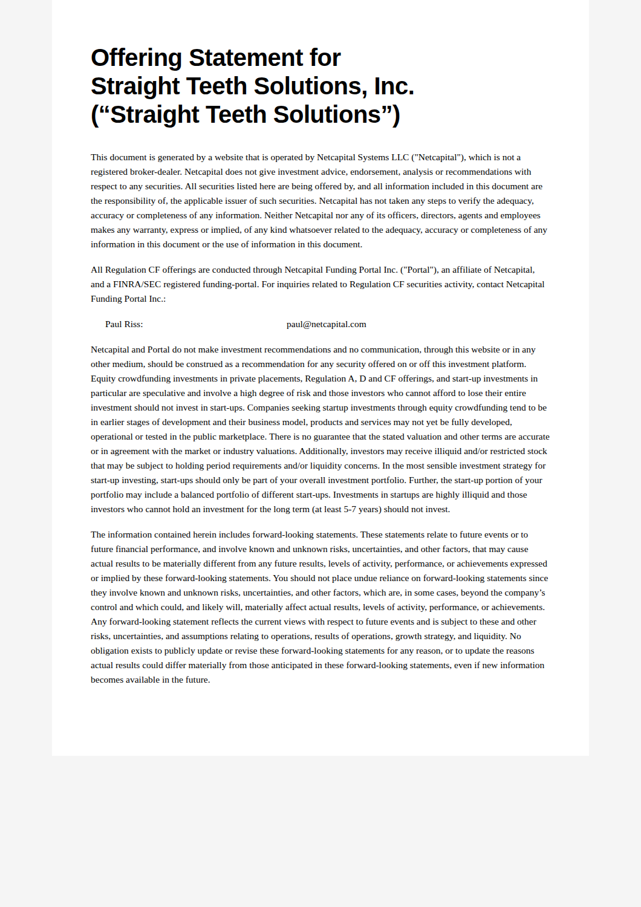Offering Statement for
Straight Teeth Solutions, Inc.
(“Straight Teeth Solutions”)
This document is generated by a website that is operated by Netcapital Systems LLC ("Netcapital"), which is not a registered broker-dealer. Netcapital does not give investment advice, endorsement, analysis or recommendations with respect to any securities. All securities listed here are being offered by, and all information included in this document are the responsibility of, the applicable issuer of such securities. Netcapital has not taken any steps to verify the adequacy, accuracy or completeness of any information. Neither Netcapital nor any of its officers, directors, agents and employees makes any warranty, express or implied, of any kind whatsoever related to the adequacy, accuracy or completeness of any information in this document or the use of information in this document.
All Regulation CF offerings are conducted through Netcapital Funding Portal Inc. ("Portal"), an affiliate of Netcapital, and a FINRA/SEC registered funding-portal. For inquiries related to Regulation CF securities activity, contact Netcapital Funding Portal Inc.:
Paul Riss: paul@netcapital.com
Netcapital and Portal do not make investment recommendations and no communication, through this website or in any other medium, should be construed as a recommendation for any security offered on or off this investment platform. Equity crowdfunding investments in private placements, Regulation A, D and CF offerings, and start-up investments in particular are speculative and involve a high degree of risk and those investors who cannot afford to lose their entire investment should not invest in start-ups. Companies seeking startup investments through equity crowdfunding tend to be in earlier stages of development and their business model, products and services may not yet be fully developed, operational or tested in the public marketplace. There is no guarantee that the stated valuation and other terms are accurate or in agreement with the market or industry valuations. Additionally, investors may receive illiquid and/or restricted stock that may be subject to holding period requirements and/or liquidity concerns. In the most sensible investment strategy for start-up investing, start-ups should only be part of your overall investment portfolio. Further, the start-up portion of your portfolio may include a balanced portfolio of different start-ups. Investments in startups are highly illiquid and those investors who cannot hold an investment for the long term (at least 5-7 years) should not invest.
The information contained herein includes forward-looking statements. These statements relate to future events or to future financial performance, and involve known and unknown risks, uncertainties, and other factors, that may cause actual results to be materially different from any future results, levels of activity, performance, or achievements expressed or implied by these forward-looking statements. You should not place undue reliance on forward-looking statements since they involve known and unknown risks, uncertainties, and other factors, which are, in some cases, beyond the company’s control and which could, and likely will, materially affect actual results, levels of activity, performance, or achievements. Any forward-looking statement reflects the current views with respect to future events and is subject to these and other risks, uncertainties, and assumptions relating to operations, results of operations, growth strategy, and liquidity. No obligation exists to publicly update or revise these forward-looking statements for any reason, or to update the reasons actual results could differ materially from those anticipated in these forward-looking statements, even if new information becomes available in the future.